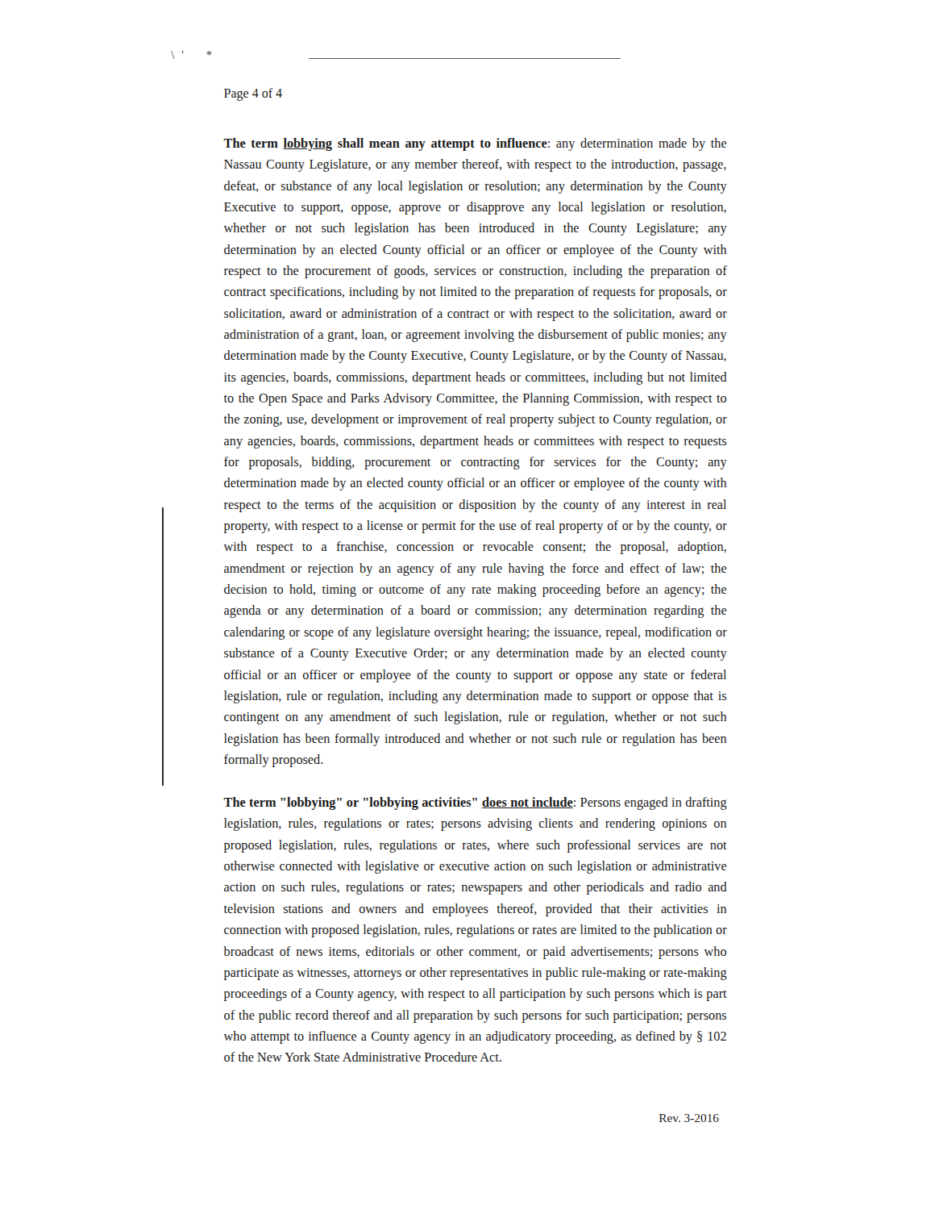\ ' *
Page 4 of 4
The term lobbying shall mean any attempt to influence: any determination made by the Nassau County Legislature, or any member thereof, with respect to the introduction, passage, defeat, or substance of any local legislation or resolution; any determination by the County Executive to support, oppose, approve or disapprove any local legislation or resolution, whether or not such legislation has been introduced in the County Legislature; any determination by an elected County official or an officer or employee of the County with respect to the procurement of goods, services or construction, including the preparation of contract specifications, including by not limited to the preparation of requests for proposals, or solicitation, award or administration of a contract or with respect to the solicitation, award or administration of a grant, loan, or agreement involving the disbursement of public monies; any determination made by the County Executive, County Legislature, or by the County of Nassau, its agencies, boards, commissions, department heads or committees, including but not limited to the Open Space and Parks Advisory Committee, the Planning Commission, with respect to the zoning, use, development or improvement of real property subject to County regulation, or any agencies, boards, commissions, department heads or committees with respect to requests for proposals, bidding, procurement or contracting for services for the County; any determination made by an elected county official or an officer or employee of the county with respect to the terms of the acquisition or disposition by the county of any interest in real property, with respect to a license or permit for the use of real property of or by the county, or with respect to a franchise, concession or revocable consent; the proposal, adoption, amendment or rejection by an agency of any rule having the force and effect of law; the decision to hold, timing or outcome of any rate making proceeding before an agency; the agenda or any determination of a board or commission; any determination regarding the calendaring or scope of any legislature oversight hearing; the issuance, repeal, modification or substance of a County Executive Order; or any determination made by an elected county official or an officer or employee of the county to support or oppose any state or federal legislation, rule or regulation, including any determination made to support or oppose that is contingent on any amendment of such legislation, rule or regulation, whether or not such legislation has been formally introduced and whether or not such rule or regulation has been formally proposed.
The term "lobbying" or "lobbying activities" does not include: Persons engaged in drafting legislation, rules, regulations or rates; persons advising clients and rendering opinions on proposed legislation, rules, regulations or rates, where such professional services are not otherwise connected with legislative or executive action on such legislation or administrative action on such rules, regulations or rates; newspapers and other periodicals and radio and television stations and owners and employees thereof, provided that their activities in connection with proposed legislation, rules, regulations or rates are limited to the publication or broadcast of news items, editorials or other comment, or paid advertisements; persons who participate as witnesses, attorneys or other representatives in public rule-making or rate-making proceedings of a County agency, with respect to all participation by such persons which is part of the public record thereof and all preparation by such persons for such participation; persons who attempt to influence a County agency in an adjudicatory proceeding, as defined by § 102 of the New York State Administrative Procedure Act.
Rev. 3-2016